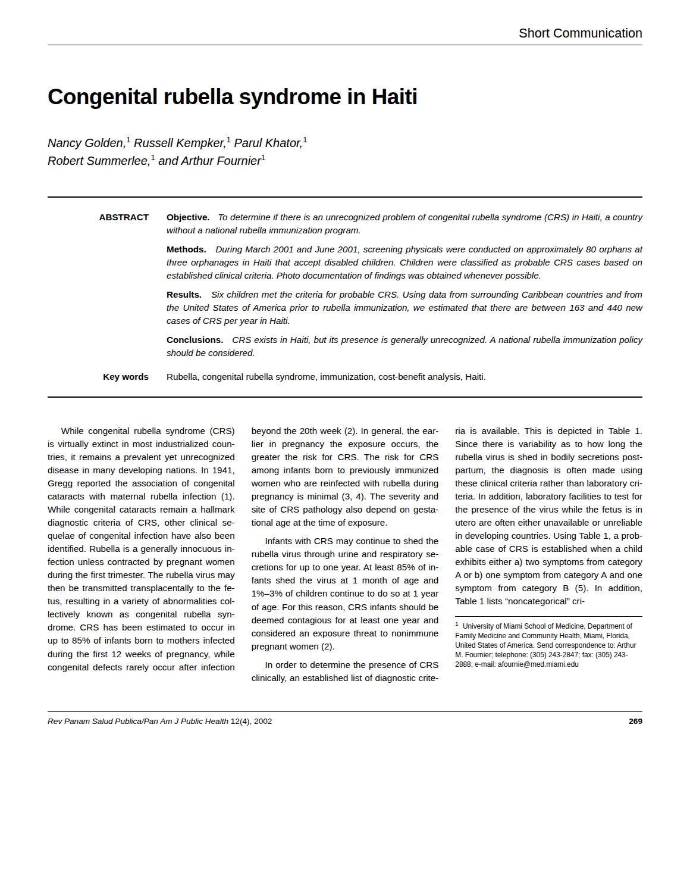Short Communication
Congenital rubella syndrome in Haiti
Nancy Golden,1 Russell Kempker,1 Parul Khator,1
Robert Summerlee,1 and Arthur Fournier1
ABSTRACT
Objective. To determine if there is an unrecognized problem of congenital rubella syndrome (CRS) in Haiti, a country without a national rubella immunization program.
Methods. During March 2001 and June 2001, screening physicals were conducted on approximately 80 orphans at three orphanages in Haiti that accept disabled children. Children were classified as probable CRS cases based on established clinical criteria. Photo documentation of findings was obtained whenever possible.
Results. Six children met the criteria for probable CRS. Using data from surrounding Caribbean countries and from the United States of America prior to rubella immunization, we estimated that there are between 163 and 440 new cases of CRS per year in Haiti.
Conclusions. CRS exists in Haiti, but its presence is generally unrecognized. A national rubella immunization policy should be considered.
Key words
Rubella, congenital rubella syndrome, immunization, cost-benefit analysis, Haiti.
While congenital rubella syndrome (CRS) is virtually extinct in most industrialized countries, it remains a prevalent yet unrecognized disease in many developing nations. In 1941, Gregg reported the association of congenital cataracts with maternal rubella infection (1). While congenital cataracts remain a hallmark diagnostic criteria of CRS, other clinical sequelae of congenital infection have also been identified. Rubella is a generally innocuous infection unless contracted by pregnant women during the first trimester. The rubella virus may then be transmitted transplacentally to the fetus, resulting in a variety of abnormalities collectively known as congenital rubella syndrome. CRS has been estimated to occur in up to 85% of infants born to mothers infected during the first 12 weeks of pregnancy, while congenital defects rarely occur after infection beyond the 20th week (2). In general, the earlier in pregnancy the exposure occurs, the greater the risk for CRS. The risk for CRS among infants born to previously immunized women who are reinfected with rubella during pregnancy is minimal (3, 4). The severity and site of CRS pathology also depend on gestational age at the time of exposure.
Infants with CRS may continue to shed the rubella virus through urine and respiratory secretions for up to one year. At least 85% of infants shed the virus at 1 month of age and 1%–3% of children continue to do so at 1 year of age. For this reason, CRS infants should be deemed contagious for at least one year and considered an exposure threat to nonimmune pregnant women (2).
In order to determine the presence of CRS clinically, an established list of diagnostic criteria is available. This is depicted in Table 1. Since there is variability as to how long the rubella virus is shed in bodily secretions postpartum, the diagnosis is often made using these clinical criteria rather than laboratory criteria. In addition, laboratory facilities to test for the presence of the virus while the fetus is in utero are often either unavailable or unreliable in developing countries. Using Table 1, a probable case of CRS is established when a child exhibits either a) two symptoms from category A or b) one symptom from category A and one symptom from category B (5). In addition, Table 1 lists “noncategorical” cri-
1 University of Miami School of Medicine, Department of Family Medicine and Community Health, Miami, Florida, United States of America. Send correspondence to: Arthur M. Fournier; telephone: (305) 243-2847; fax: (305) 243-2888; e-mail: afournie@med.miami.edu
Rev Panam Salud Publica/Pan Am J Public Health 12(4), 2002
269